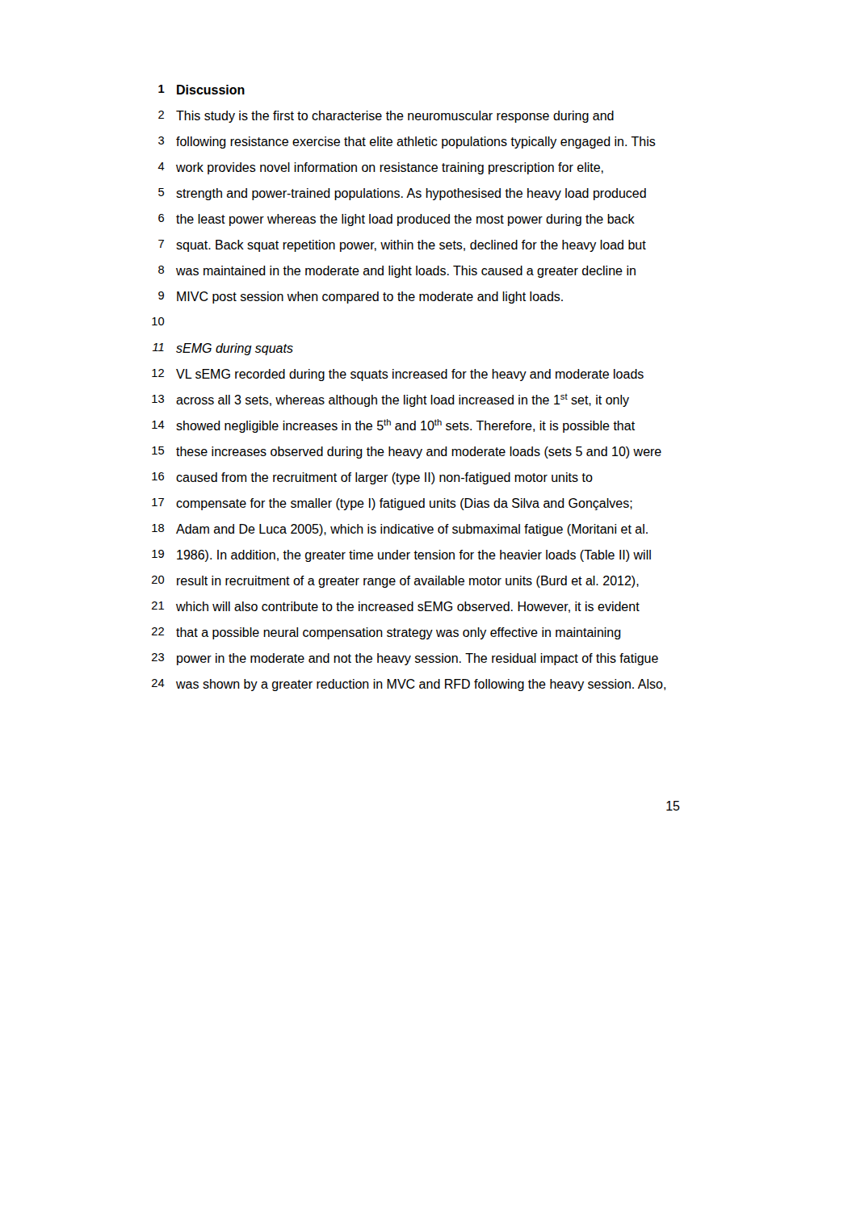Discussion
This study is the first to characterise the neuromuscular response during and
following resistance exercise that elite athletic populations typically engaged in. This
work provides novel information on resistance training prescription for elite,
strength and power-trained populations. As hypothesised the heavy load produced
the least power whereas the light load produced the most power during the back
squat. Back squat repetition power, within the sets, declined for the heavy load but
was maintained in the moderate and light loads. This caused a greater decline in
MIVC post session when compared to the moderate and light loads.
sEMG during squats
VL sEMG recorded during the squats increased for the heavy and moderate loads
across all 3 sets, whereas although the light load increased in the 1st set, it only
showed negligible increases in the 5th and 10th sets. Therefore, it is possible that
these increases observed during the heavy and moderate loads (sets 5 and 10) were
caused from the recruitment of larger (type II) non-fatigued motor units to
compensate for the smaller (type I) fatigued units (Dias da Silva and Gonçalves;
Adam and De Luca 2005), which is indicative of submaximal fatigue (Moritani et al.
1986). In addition, the greater time under tension for the heavier loads (Table II) will
result in recruitment of a greater range of available motor units (Burd et al. 2012),
which will also contribute to the increased sEMG observed. However, it is evident
that a possible neural compensation strategy was only effective in maintaining
power in the moderate and not the heavy session. The residual impact of this fatigue
was shown by a greater reduction in MVC and RFD following the heavy session. Also,
15